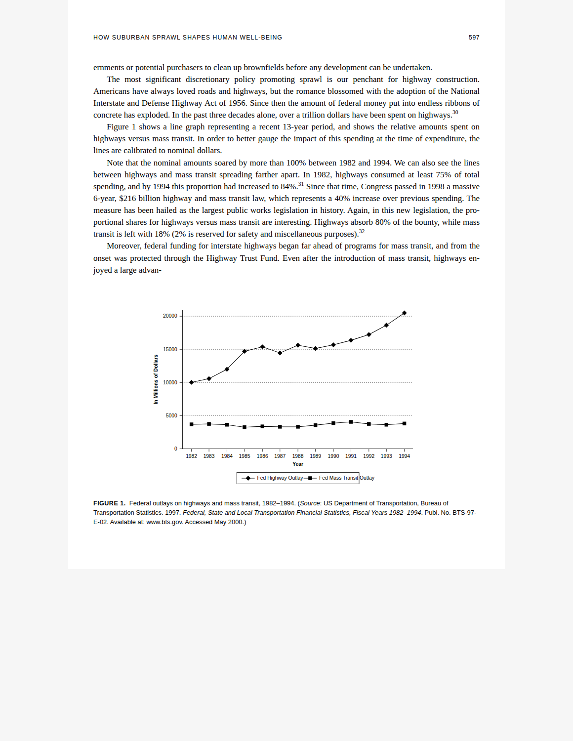How Suburban Sprawl Shapes Human Well-Being 597
ernments or potential purchasers to clean up brownfields before any development can be undertaken.
The most significant discretionary policy promoting sprawl is our penchant for highway construction. Americans have always loved roads and highways, but the romance blossomed with the adoption of the National Interstate and Defense Highway Act of 1956. Since then the amount of federal money put into endless ribbons of concrete has exploded. In the past three decades alone, over a trillion dollars have been spent on highways.30
Figure 1 shows a line graph representing a recent 13-year period, and shows the relative amounts spent on highways versus mass transit. In order to better gauge the impact of this spending at the time of expenditure, the lines are calibrated to nominal dollars.
Note that the nominal amounts soared by more than 100% between 1982 and 1994. We can also see the lines between highways and mass transit spreading farther apart. In 1982, highways consumed at least 75% of total spending, and by 1994 this proportion had increased to 84%.31 Since that time, Congress passed in 1998 a massive 6-year, $216 billion highway and mass transit law, which represents a 40% increase over previous spending. The measure has been hailed as the largest public works legislation in history. Again, in this new legislation, the proportional shares for highways versus mass transit are interesting. Highways absorb 80% of the bounty, while mass transit is left with 18% (2% is reserved for safety and miscellaneous purposes).32
Moreover, federal funding for interstate highways began far ahead of programs for mass transit, and from the onset was protected through the Highway Trust Fund. Even after the introduction of mass transit, highways enjoyed a large advan-
0 5000 10000 15000 20000 In Millions of Dollars 1982 1983 1984 1985 1986 1987 1988 1989 1990 1991 1992 1993 1994 Year Fed Highway Outlay Fed Mass Transit Outlay
FIGURE 1. Federal outlays on highways and mass transit, 1982–1994. (Source: US Department of Transportation, Bureau of Transportation Statistics. 1997. Federal, State and Local Transportation Financial Statistics, Fiscal Years 1982–1994. Publ. No. BTS-97-E-02. Available at: www.bts.gov. Accessed May 2000.)